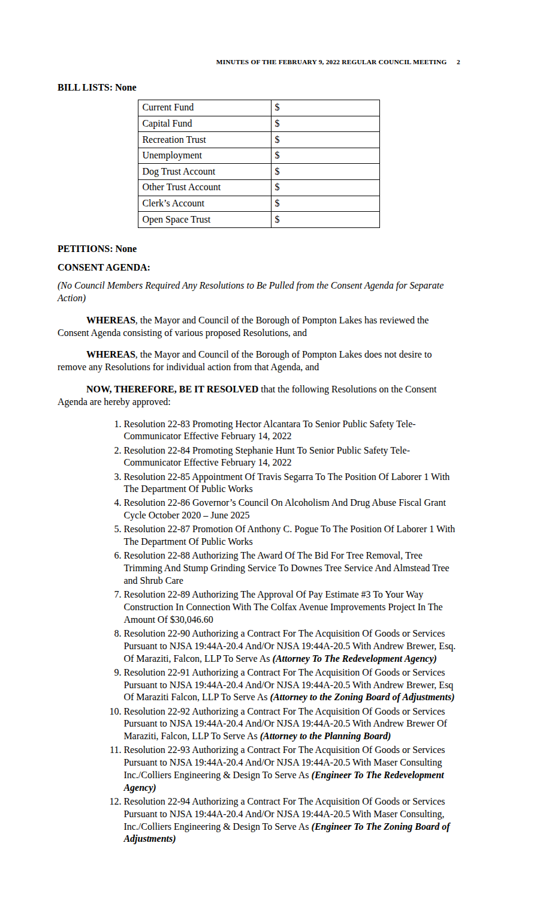MINUTES OF THE FEBRUARY 9, 2022 REGULAR COUNCIL MEETING 2
BILL LISTS: None
| Current Fund | $ |
| Capital Fund | $ |
| Recreation Trust | $ |
| Unemployment | $ |
| Dog Trust Account | $ |
| Other Trust Account | $ |
| Clerk’s Account | $ |
| Open Space Trust | $ |
PETITIONS: None
CONSENT AGENDA:
(No Council Members Required Any Resolutions to Be Pulled from the Consent Agenda for Separate Action)
WHEREAS, the Mayor and Council of the Borough of Pompton Lakes has reviewed the Consent Agenda consisting of various proposed Resolutions, and
WHEREAS, the Mayor and Council of the Borough of Pompton Lakes does not desire to remove any Resolutions for individual action from that Agenda, and
NOW, THEREFORE, BE IT RESOLVED that the following Resolutions on the Consent Agenda are hereby approved:
Resolution 22-83 Promoting Hector Alcantara To Senior Public Safety Tele-Communicator Effective February 14, 2022
Resolution 22-84 Promoting Stephanie Hunt To Senior Public Safety Tele-Communicator Effective February 14, 2022
Resolution 22-85 Appointment Of Travis Segarra To The Position Of Laborer 1 With The Department Of Public Works
Resolution 22-86 Governor’s Council On Alcoholism And Drug Abuse Fiscal Grant Cycle October 2020 – June 2025
Resolution 22-87 Promotion Of Anthony C. Pogue To The Position Of Laborer 1 With The Department Of Public Works
Resolution 22-88 Authorizing The Award Of The Bid For Tree Removal, Tree Trimming And Stump Grinding Service To Downes Tree Service And Almstead Tree and Shrub Care
Resolution 22-89 Authorizing The Approval Of Pay Estimate #3 To Your Way Construction In Connection With The Colfax Avenue Improvements Project In The Amount Of $30,046.60
Resolution 22-90 Authorizing a Contract For The Acquisition Of Goods or Services Pursuant to NJSA 19:44A-20.4 And/Or NJSA 19:44A-20.5 With Andrew Brewer, Esq. Of Maraziti, Falcon, LLP To Serve As (Attorney To The Redevelopment Agency)
Resolution 22-91 Authorizing a Contract For The Acquisition Of Goods or Services Pursuant to NJSA 19:44A-20.4 And/Or NJSA 19:44A-20.5 With Andrew Brewer, Esq Of Maraziti Falcon, LLP To Serve As (Attorney to the Zoning Board of Adjustments)
Resolution 22-92 Authorizing a Contract For The Acquisition Of Goods or Services Pursuant to NJSA 19:44A-20.4 And/Or NJSA 19:44A-20.5 With Andrew Brewer Of Maraziti, Falcon, LLP To Serve As (Attorney to the Planning Board)
Resolution 22-93 Authorizing a Contract For The Acquisition Of Goods or Services Pursuant to NJSA 19:44A-20.4 And/Or NJSA 19:44A-20.5 With Maser Consulting Inc./Colliers Engineering & Design To Serve As (Engineer To The Redevelopment Agency)
Resolution 22-94 Authorizing a Contract For The Acquisition Of Goods or Services Pursuant to NJSA 19:44A-20.4 And/Or NJSA 19:44A-20.5 With Maser Consulting, Inc./Colliers Engineering & Design To Serve As (Engineer To The Zoning Board of Adjustments)